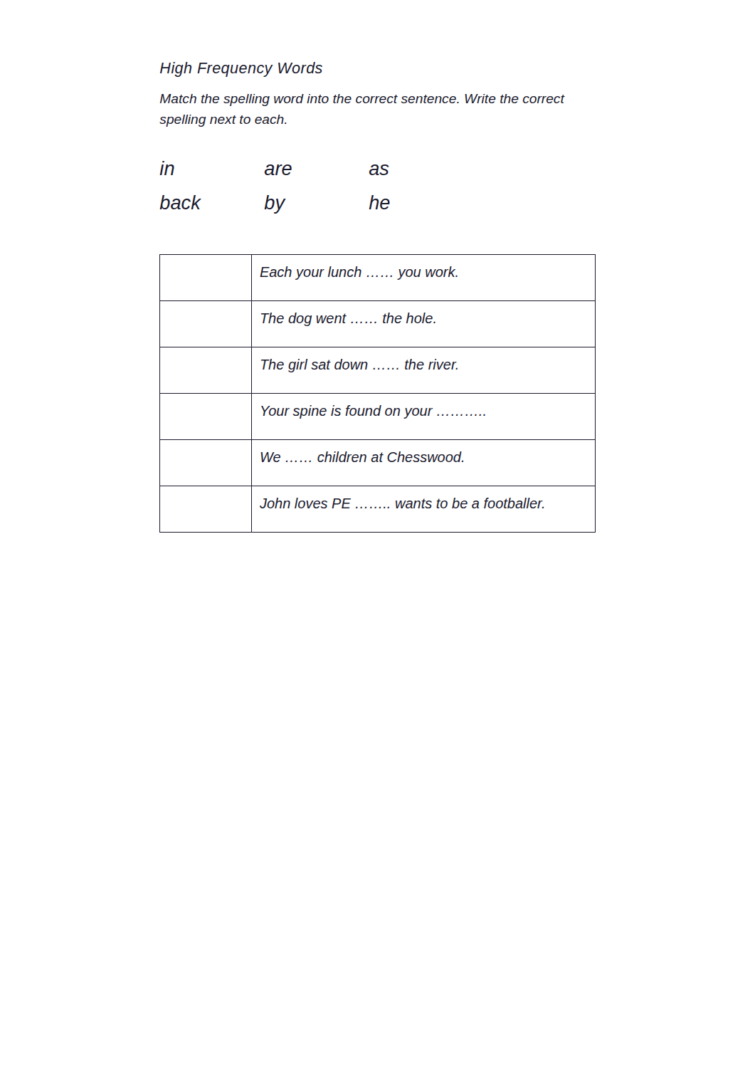High Frequency Words
Match the spelling word into the correct sentence. Write the correct spelling next to each.
| in | are | as |
| back | by | he |
| | Each your lunch …… you work. |
| | The dog went …… the hole. |
| | The girl sat down …… the river. |
| | Your spine is found on your ……….. |
| | We …… children at Chesswood. |
| | John loves PE …….. wants to be a footballer. |